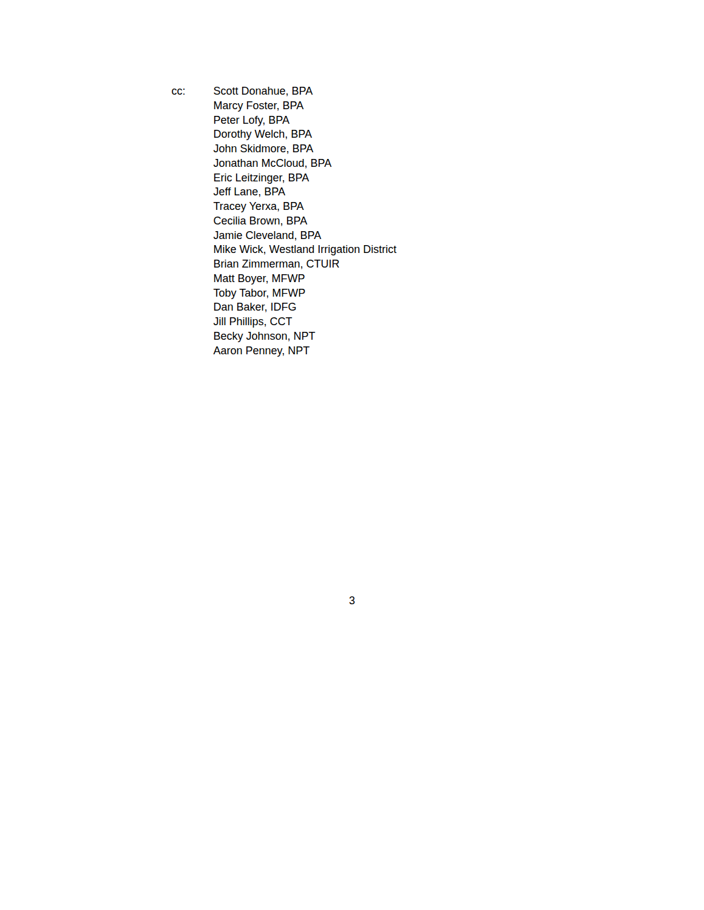cc:
Scott Donahue, BPA
Marcy Foster, BPA
Peter Lofy, BPA
Dorothy Welch, BPA
John Skidmore, BPA
Jonathan McCloud, BPA
Eric Leitzinger, BPA
Jeff Lane, BPA
Tracey Yerxa, BPA
Cecilia Brown, BPA
Jamie Cleveland, BPA
Mike Wick, Westland Irrigation District
Brian Zimmerman, CTUIR
Matt Boyer, MFWP
Toby Tabor, MFWP
Dan Baker, IDFG
Jill Phillips, CCT
Becky Johnson, NPT
Aaron Penney, NPT
3